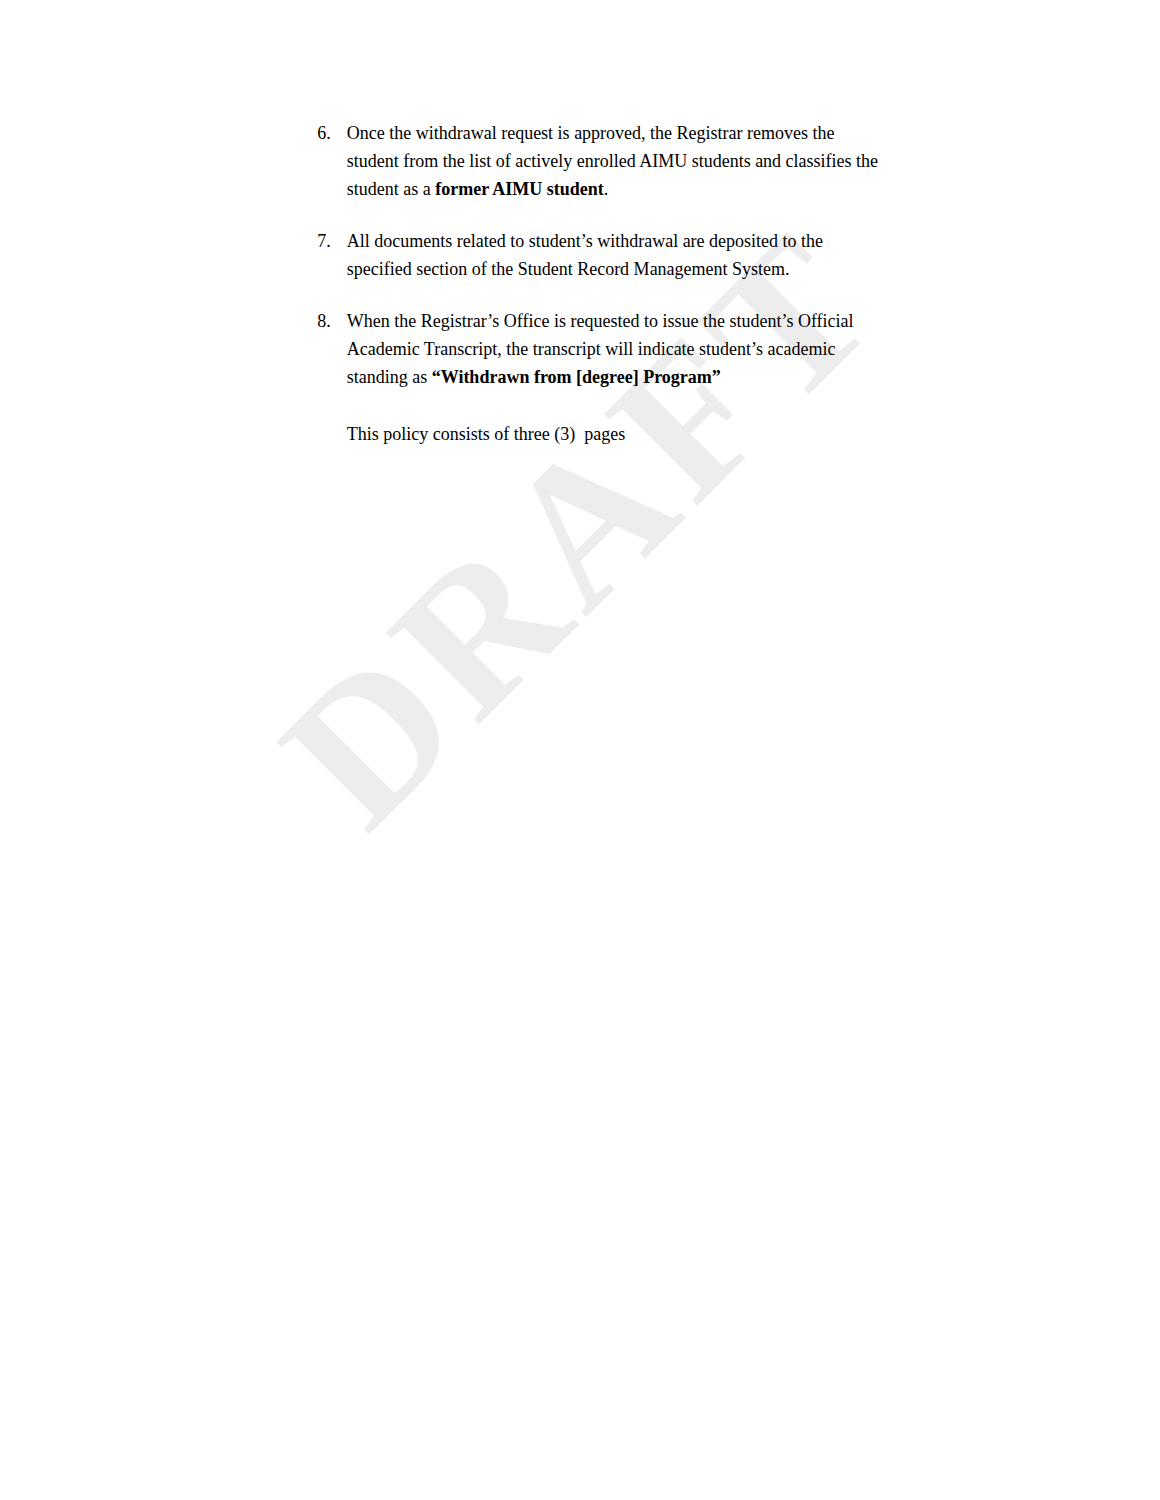DRAFT
Once the withdrawal request is approved, the Registrar removes the student from the list of actively enrolled AIMU students and classifies the student as a former AIMU student.
All documents related to student’s withdrawal are deposited to the specified section of the Student Record Management System.
When the Registrar’s Office is requested to issue the student’s Official Academic Transcript, the transcript will indicate student’s academic standing as “Withdrawn from [degree] Program”
This policy consists of three (3) pages